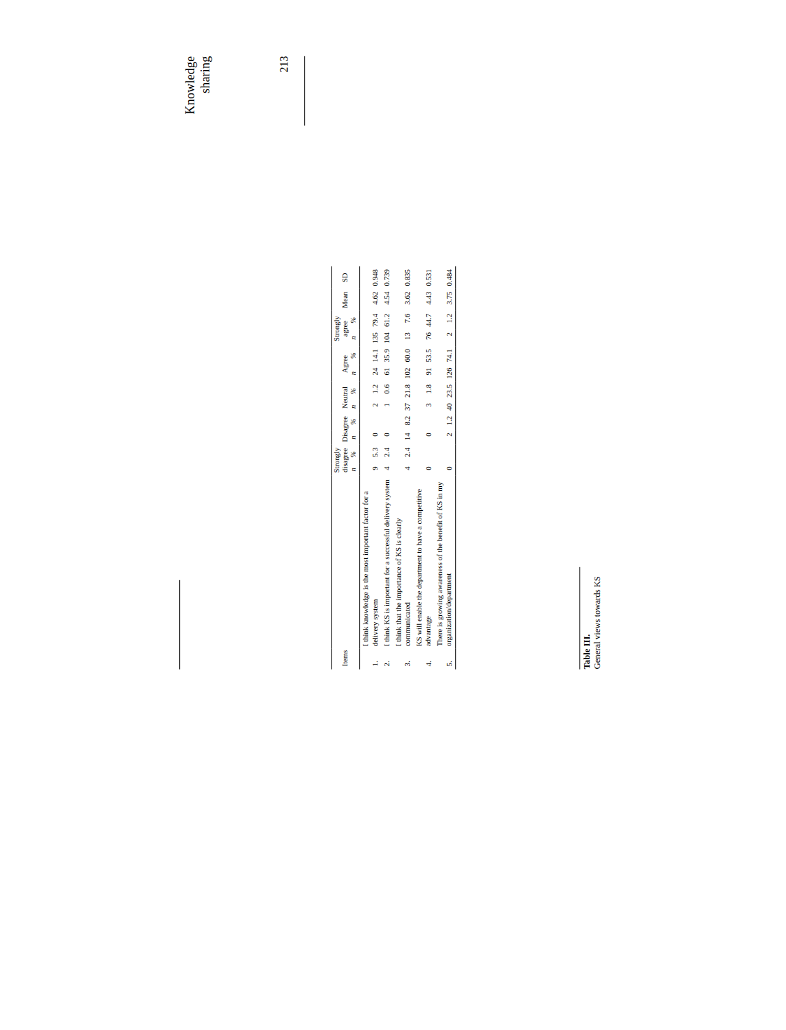Knowledge
sharing
213
| Items | Strongly disagree | Disagree | Neutral | Agree | Strongly agree | Mean | SD |
| --- | --- | --- | --- | --- | --- | --- | --- |
| | n | % | n | % | n | % | n | % | n | % | | |
| 1. | I think knowledge is the most important factor for a delivery system | 9 | 5.3 | 0 | | 2 | 1.2 | 24 | 14.1 | 135 | 79.4 | 4.62 | 0.948 |
| 2. | I think KS is important for a successful delivery system | 4 | 2.4 | 0 | | 1 | 0.6 | 61 | 35.9 | 104 | 61.2 | 4.54 | 0.739 |
| 3. | I think that the importance of KS is clearly communicated | 4 | 2.4 | 14 | 8.2 | 37 | 21.8 | 102 | 60.0 | 13 | 7.6 | 3.62 | 0.835 |
| 4. | KS will enable the department to have a competitive advantage | 0 | | 0 | | 3 | 1.8 | 91 | 53.5 | 76 | 44.7 | 4.43 | 0.531 |
| 5. | There is growing awareness of the benefit of KS in my organization/department | 0 | | 2 | 1.2 | 40 | 23.5 | 126 | 74.1 | 2 | 1.2 | 3.75 | 0.484 |
Table III.
General views towards KS